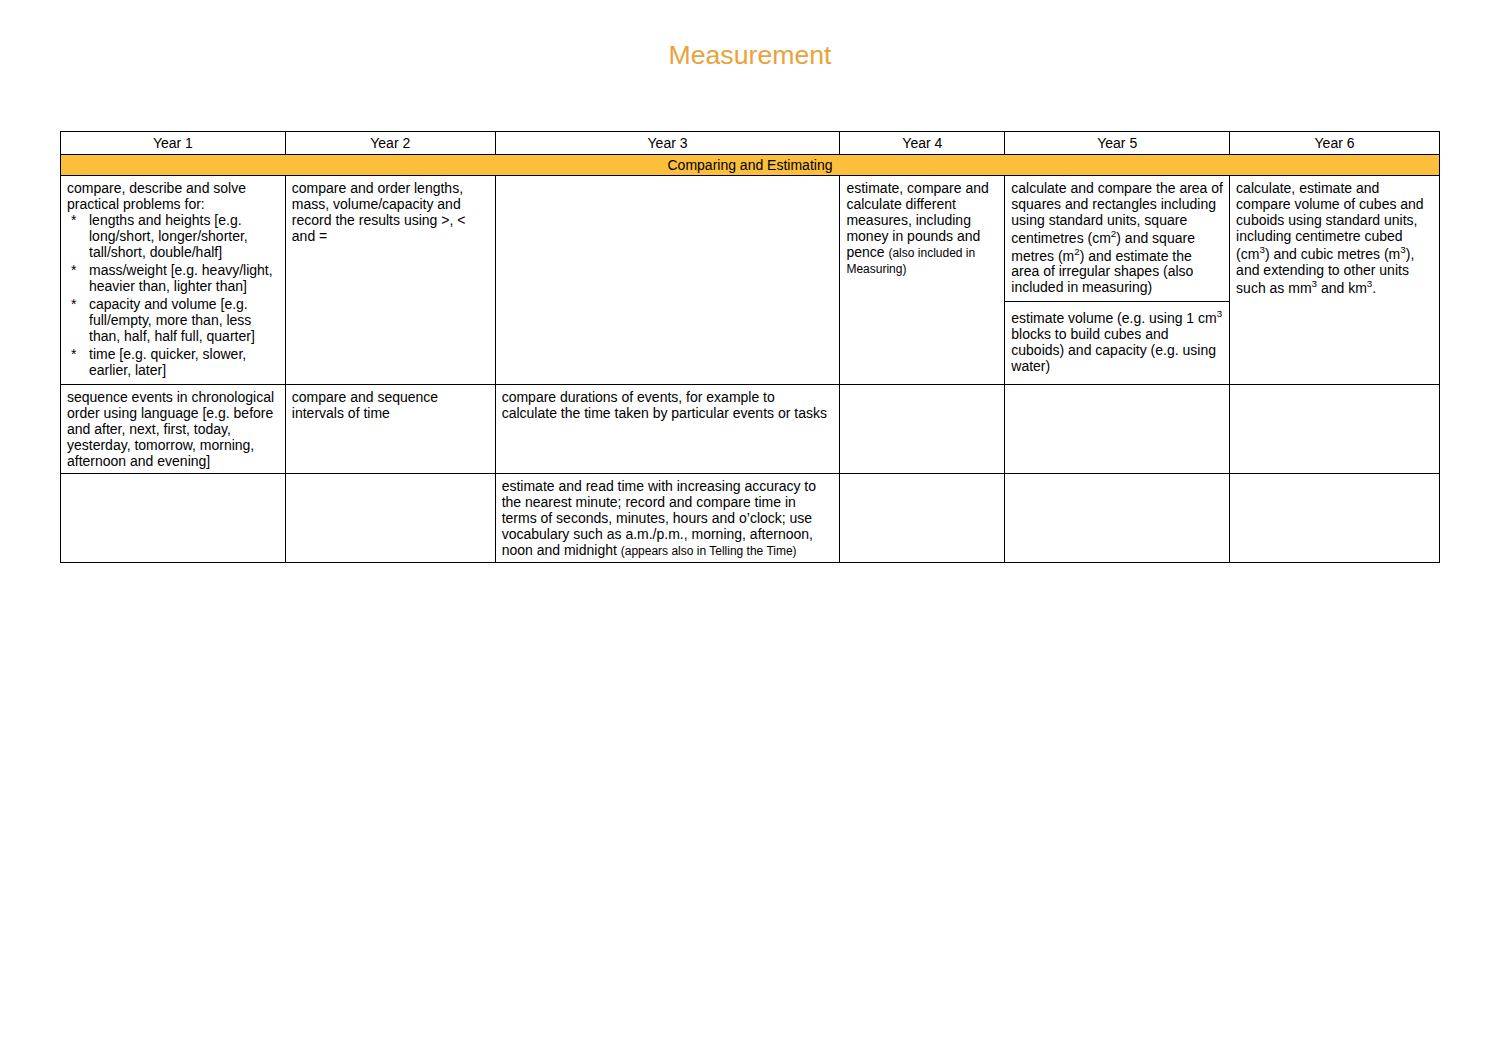Measurement
| Year 1 | Year 2 | Year 3 | Year 4 | Year 5 | Year 6 |
| --- | --- | --- | --- | --- | --- |
| Comparing and Estimating |
| compare, describe and solve practical problems for: lengths and heights [e.g. long/short, longer/shorter, tall/short, double/half] mass/weight [e.g. heavy/light, heavier than, lighter than] capacity and volume [e.g. full/empty, more than, less than, half, half full, quarter] time [e.g. quicker, slower, earlier, later] | compare and order lengths, mass, volume/capacity and record the results using >, < and = | | estimate, compare and calculate different measures, including money in pounds and pence (also included in Measuring) | calculate and compare the area of squares and rectangles including using standard units, square centimetres (cm 2 ) and square metres (m 2 ) and estimate the area of irregular shapes (also included in measuring) estimate volume (e.g. using 1 cm 3 blocks to build cubes and cuboids) and capacity (e.g. using water) | calculate, estimate and compare volume of cubes and cuboids using standard units, including centimetre cubed (cm 3 ) and cubic metres (m 3 ), and extending to other units such as mm 3 and km 3 . |
| sequence events in chronological order using language [e.g. before and after, next, first, today, yesterday, tomorrow, morning, afternoon and evening] | compare and sequence intervals of time | compare durations of events, for example to calculate the time taken by particular events or tasks | | | |
| | | estimate and read time with increasing accuracy to the nearest minute; record and compare time in terms of seconds, minutes, hours and o’clock; use vocabulary such as a.m./p.m., morning, afternoon, noon and midnight (appears also in Telling the Time) | | | |